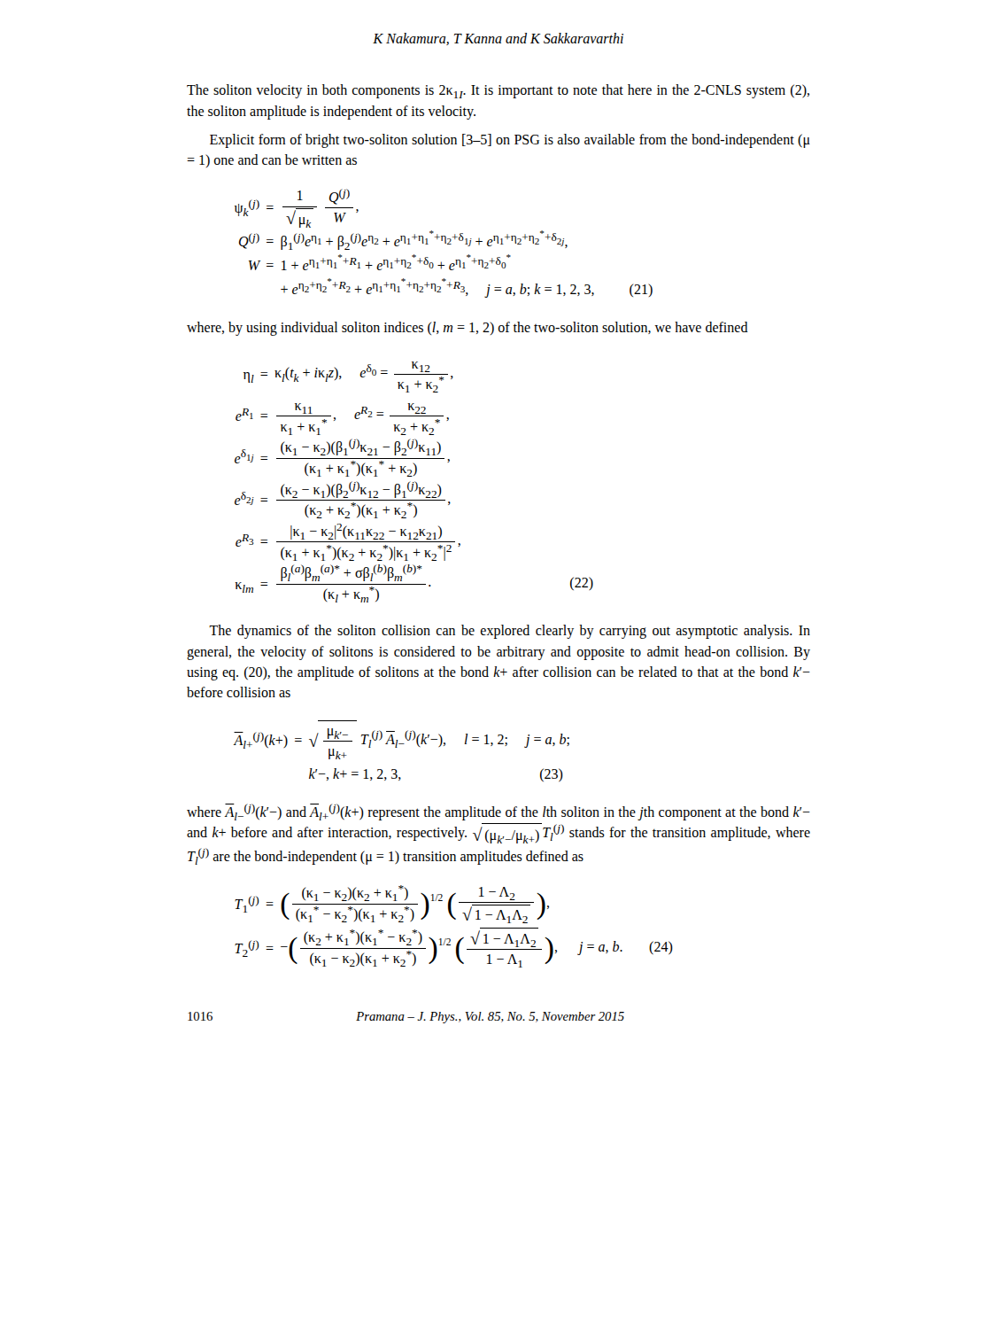K Nakamura, T Kanna and K Sakkaravarthi
The soliton velocity in both components is 2κ1I. It is important to note that here in the 2-CNLS system (2), the soliton amplitude is independent of its velocity.
Explicit form of bright two-soliton solution [3–5] on PSG is also available from the bond-independent (μ = 1) one and can be written as
| ψ k ( j ) | = | 1 √ μ k Q ( j ) W , |
| Q ( j ) | = | β 1 ( j ) e η 1 + β 2 ( j ) e η 2 + e η 1 +η 1 * +η 2 +δ 1 j + e η 1 +η 2 +η 2 * +δ 2 j , |
| W | = | 1 + e η 1 +η 1 * + R 1 + e η 1 +η 2 * +δ 0 + e η 1 * +η 2 +δ 0 * |
| | | + e η 2 +η 2 * + R 2 + e η 1 +η 1 * +η 2 +η 2 * + R 3 , j = a , b ; k = 1, 2, 3, (21) |
where, by using individual soliton indices (l, m = 1, 2) of the two-soliton solution, we have defined
| η l | = | κ l ( t k + i κ l z ), e δ 0 = κ 12 κ 1 + κ 2 * , |
| e R 1 | = | κ 11 κ 1 + κ 1 * , e R 2 = κ 22 κ 2 + κ 2 * , |
| e δ 1 j | = | (κ 1 − κ 2 )(β 1 ( j ) κ 21 − β 2 ( j ) κ 11 ) (κ 1 + κ 1 * )(κ 1 * + κ 2 ) , |
| e δ 2 j | = | (κ 2 − κ 1 )(β 2 ( j ) κ 12 − β 1 ( j ) κ 22 ) (κ 2 + κ 2 * )(κ 1 + κ 2 * ) , |
| e R 3 | = | /κ 1 − κ 2 / 2 (κ 11 κ 22 − κ 12 κ 21 ) (κ 1 + κ 1 * )(κ 2 + κ 2 * )/κ 1 + κ 2 * / 2 , |
| κ lm | = | β l ( a ) β m ( a )* + σβ l ( b ) β m ( b )* (κ l + κ m * ) . (22) |
The dynamics of the soliton collision can be explored clearly by carrying out asymptotic analysis. In general, the velocity of solitons is considered to be arbitrary and opposite to admit head-on collision. By using eq. (20), the amplitude of solitons at the bond k+ after collision can be related to that at the bond k′− before collision as
| A l + ( j ) ( k +) | = | √ μ k ′− μ k + T l ( j ) A l − ( j ) ( k ′−), l = 1, 2; j = a , b ; |
| | | k ′−, k + = 1, 2, 3, (23) |
where Al−(j)(k′−) and Al+(j)(k+) represent the amplitude of the lth soliton in the jth component at the bond k′− and k+ before and after interaction, respectively. √(μk′−/μk+) Tl(j) stands for the transition amplitude, where Tl(j) are the bond-independent (μ = 1) transition amplitudes defined as
| T 1 ( j ) | = | ( (κ 1 − κ 2 )(κ 2 + κ 1 * ) (κ 1 * − κ 2 * )(κ 1 + κ 2 * ) ) 1/2 ( 1 − Λ 2 √ 1 − Λ 1 Λ 2 ) , |
| T 2 ( j ) | = | − ( (κ 2 + κ 1 * )(κ 1 * − κ 2 * ) (κ 1 − κ 2 )(κ 1 + κ 2 * ) ) 1/2 ( √ 1 − Λ 1 Λ 2 1 − Λ 1 ) , j = a , b . (24) |
1016 Pramana – J. Phys., Vol. 85, No. 5, November 2015